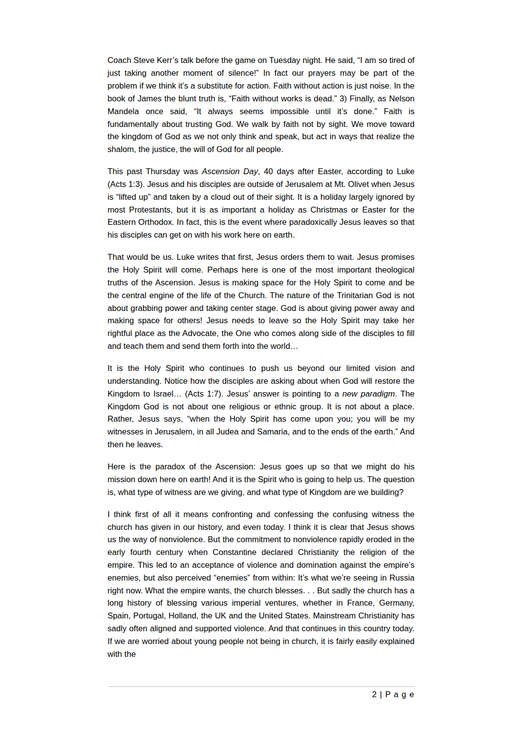Coach Steve Kerr’s talk before the game on Tuesday night. He said, “I am so tired of just taking another moment of silence!” In fact our prayers may be part of the problem if we think it’s a substitute for action. Faith without action is just noise. In the book of James the blunt truth is, “Faith without works is dead.” 3) Finally, as Nelson Mandela once said, “It always seems impossible until it’s done.” Faith is fundamentally about trusting God. We walk by faith not by sight. We move toward the kingdom of God as we not only think and speak, but act in ways that realize the shalom, the justice, the will of God for all people.
This past Thursday was Ascension Day, 40 days after Easter, according to Luke (Acts 1:3). Jesus and his disciples are outside of Jerusalem at Mt. Olivet when Jesus is “lifted up” and taken by a cloud out of their sight. It is a holiday largely ignored by most Protestants, but it is as important a holiday as Christmas or Easter for the Eastern Orthodox. In fact, this is the event where paradoxically Jesus leaves so that his disciples can get on with his work here on earth.
That would be us. Luke writes that first, Jesus orders them to wait. Jesus promises the Holy Spirit will come. Perhaps here is one of the most important theological truths of the Ascension. Jesus is making space for the Holy Spirit to come and be the central engine of the life of the Church. The nature of the Trinitarian God is not about grabbing power and taking center stage. God is about giving power away and making space for others! Jesus needs to leave so the Holy Spirit may take her rightful place as the Advocate, the One who comes along side of the disciples to fill and teach them and send them forth into the world…
It is the Holy Spirit who continues to push us beyond our limited vision and understanding. Notice how the disciples are asking about when God will restore the Kingdom to Israel… (Acts 1:7). Jesus’ answer is pointing to a new paradigm. The Kingdom God is not about one religious or ethnic group. It is not about a place. Rather, Jesus says, “when the Holy Spirit has come upon you; you will be my witnesses in Jerusalem, in all Judea and Samaria, and to the ends of the earth.” And then he leaves.
Here is the paradox of the Ascension: Jesus goes up so that we might do his mission down here on earth! And it is the Spirit who is going to help us. The question is, what type of witness are we giving, and what type of Kingdom are we building?
I think first of all it means confronting and confessing the confusing witness the church has given in our history, and even today. I think it is clear that Jesus shows us the way of nonviolence. But the commitment to nonviolence rapidly eroded in the early fourth century when Constantine declared Christianity the religion of the empire. This led to an acceptance of violence and domination against the empire’s enemies, but also perceived “enemies” from within: It’s what we’re seeing in Russia right now. What the empire wants, the church blesses. . . But sadly the church has a long history of blessing various imperial ventures, whether in France, Germany, Spain, Portugal, Holland, the UK and the United States. Mainstream Christianity has sadly often aligned and supported violence. And that continues in this country today. If we are worried about young people not being in church, it is fairly easily explained with the
2 | P a g e